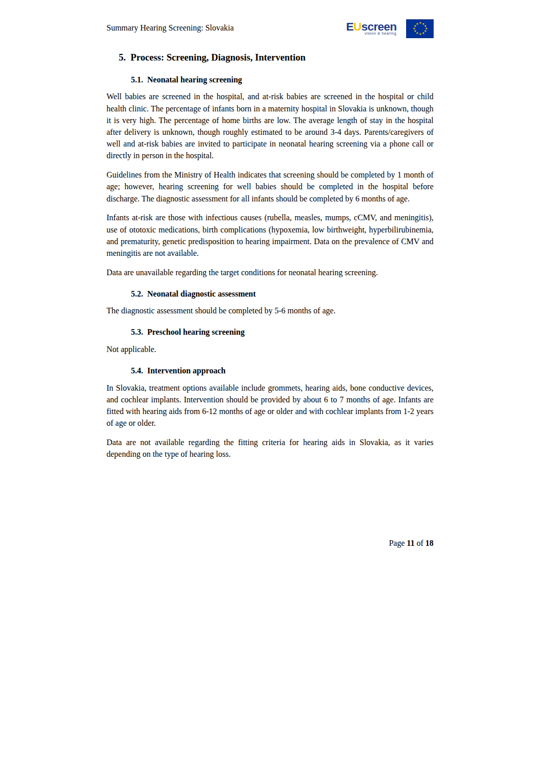Summary Hearing Screening: Slovakia
EUscreen
vision & hearing
★ ★ ★ ★ ★ ★ ★ ★ ★ ★ ★ ★
5. Process: Screening, Diagnosis, Intervention
5.1. Neonatal hearing screening
Well babies are screened in the hospital, and at-risk babies are screened in the hospital or child health clinic. The percentage of infants born in a maternity hospital in Slovakia is unknown, though it is very high. The percentage of home births are low. The average length of stay in the hospital after delivery is unknown, though roughly estimated to be around 3-4 days. Parents/caregivers of well and at-risk babies are invited to participate in neonatal hearing screening via a phone call or directly in person in the hospital.
Guidelines from the Ministry of Health indicates that screening should be completed by 1 month of age; however, hearing screening for well babies should be completed in the hospital before discharge. The diagnostic assessment for all infants should be completed by 6 months of age.
Infants at-risk are those with infectious causes (rubella, measles, mumps, cCMV, and meningitis), use of ototoxic medications, birth complications (hypoxemia, low birthweight, hyperbilirubinemia, and prematurity, genetic predisposition to hearing impairment. Data on the prevalence of CMV and meningitis are not available.
Data are unavailable regarding the target conditions for neonatal hearing screening.
5.2. Neonatal diagnostic assessment
The diagnostic assessment should be completed by 5-6 months of age.
5.3. Preschool hearing screening
Not applicable.
5.4. Intervention approach
In Slovakia, treatment options available include grommets, hearing aids, bone conductive devices, and cochlear implants. Intervention should be provided by about 6 to 7 months of age. Infants are fitted with hearing aids from 6-12 months of age or older and with cochlear implants from 1-2 years of age or older.
Data are not available regarding the fitting criteria for hearing aids in Slovakia, as it varies depending on the type of hearing loss.
Page 11 of 18